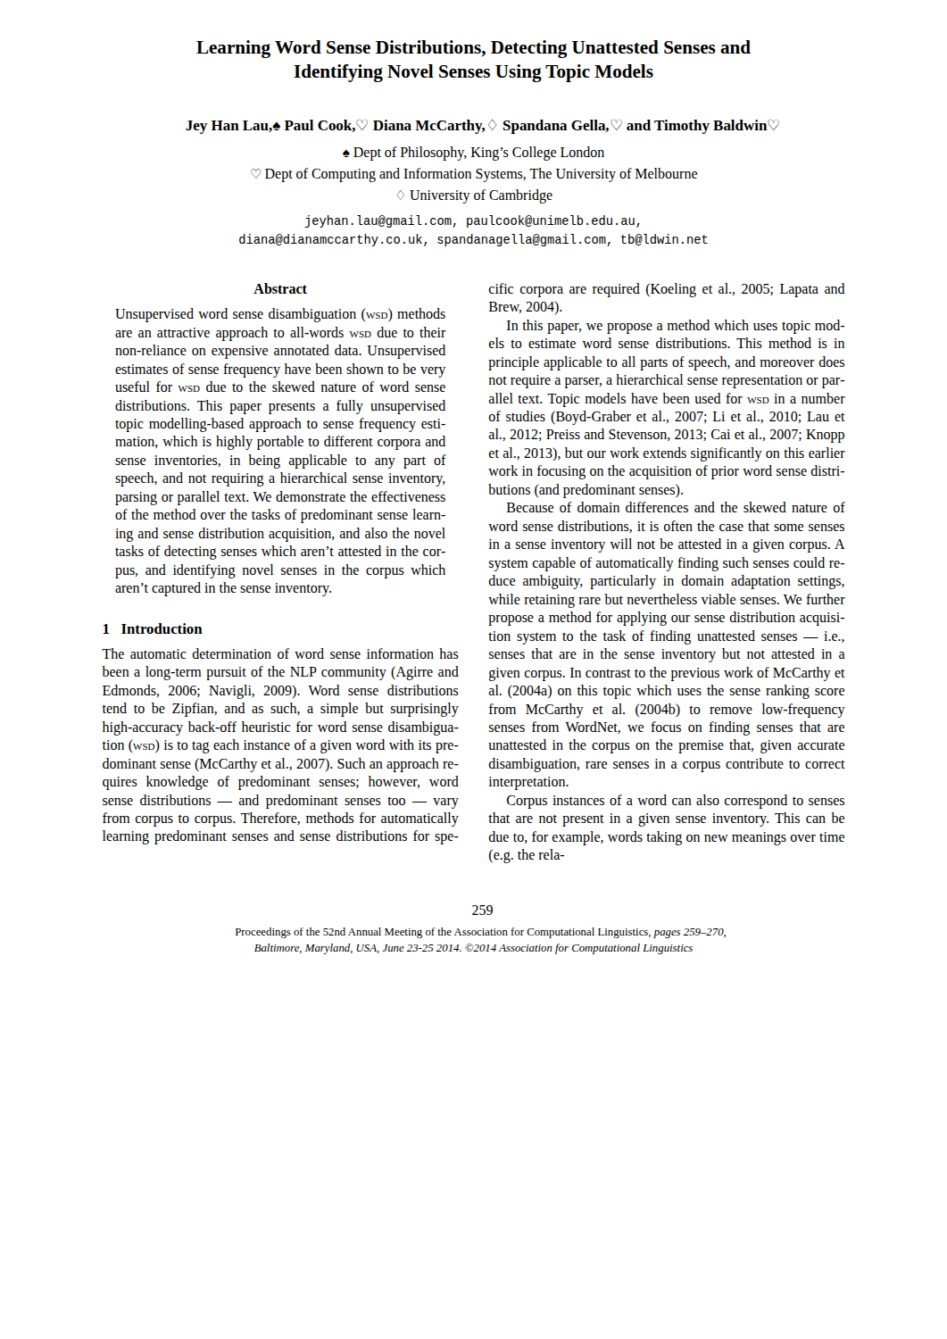Learning Word Sense Distributions, Detecting Unattested Senses and
Identifying Novel Senses Using Topic Models
Jey Han Lau,♠ Paul Cook,♡ Diana McCarthy,♢ Spandana Gella,♡ and Timothy Baldwin♡
♠ Dept of Philosophy, King’s College London
♡ Dept of Computing and Information Systems, The University of Melbourne
♢ University of Cambridge
jeyhan.lau@gmail.com, paulcook@unimelb.edu.au,
diana@dianamccarthy.co.uk, spandanagella@gmail.com, tb@ldwin.net
Abstract
Unsupervised word sense disambiguation (wsd) methods are an attractive approach to all-words wsd due to their non-reliance on expensive annotated data. Unsupervised estimates of sense frequency have been shown to be very useful for wsd due to the skewed nature of word sense distributions. This paper presents a fully unsupervised topic modelling-based approach to sense frequency estimation, which is highly portable to different corpora and sense inventories, in being applicable to any part of speech, and not requiring a hierarchical sense inventory, parsing or parallel text. We demonstrate the effectiveness of the method over the tasks of predominant sense learning and sense distribution acquisition, and also the novel tasks of detecting senses which aren’t attested in the corpus, and identifying novel senses in the corpus which aren’t captured in the sense inventory.
1 Introduction
The automatic determination of word sense information has been a long-term pursuit of the NLP community (Agirre and Edmonds, 2006; Navigli, 2009). Word sense distributions tend to be Zipfian, and as such, a simple but surprisingly high-accuracy back-off heuristic for word sense disambiguation (wsd) is to tag each instance of a given word with its predominant sense (McCarthy et al., 2007). Such an approach requires knowledge of predominant senses; however, word sense distributions — and predominant senses too — vary from corpus to corpus. Therefore, methods for automatically learning predominant senses and sense distributions for specific corpora are required (Koeling et al., 2005; Lapata and Brew, 2004).
In this paper, we propose a method which uses topic models to estimate word sense distributions. This method is in principle applicable to all parts of speech, and moreover does not require a parser, a hierarchical sense representation or parallel text. Topic models have been used for wsd in a number of studies (Boyd-Graber et al., 2007; Li et al., 2010; Lau et al., 2012; Preiss and Stevenson, 2013; Cai et al., 2007; Knopp et al., 2013), but our work extends significantly on this earlier work in focusing on the acquisition of prior word sense distributions (and predominant senses).
Because of domain differences and the skewed nature of word sense distributions, it is often the case that some senses in a sense inventory will not be attested in a given corpus. A system capable of automatically finding such senses could reduce ambiguity, particularly in domain adaptation settings, while retaining rare but nevertheless viable senses. We further propose a method for applying our sense distribution acquisition system to the task of finding unattested senses — i.e., senses that are in the sense inventory but not attested in a given corpus. In contrast to the previous work of McCarthy et al. (2004a) on this topic which uses the sense ranking score from McCarthy et al. (2004b) to remove low-frequency senses from WordNet, we focus on finding senses that are unattested in the corpus on the premise that, given accurate disambiguation, rare senses in a corpus contribute to correct interpretation.
Corpus instances of a word can also correspond to senses that are not present in a given sense inventory. This can be due to, for example, words taking on new meanings over time (e.g. the rela-
259
Proceedings of the 52nd Annual Meeting of the Association for Computational Linguistics, pages 259–270,
Baltimore, Maryland, USA, June 23-25 2014. ©2014 Association for Computational Linguistics